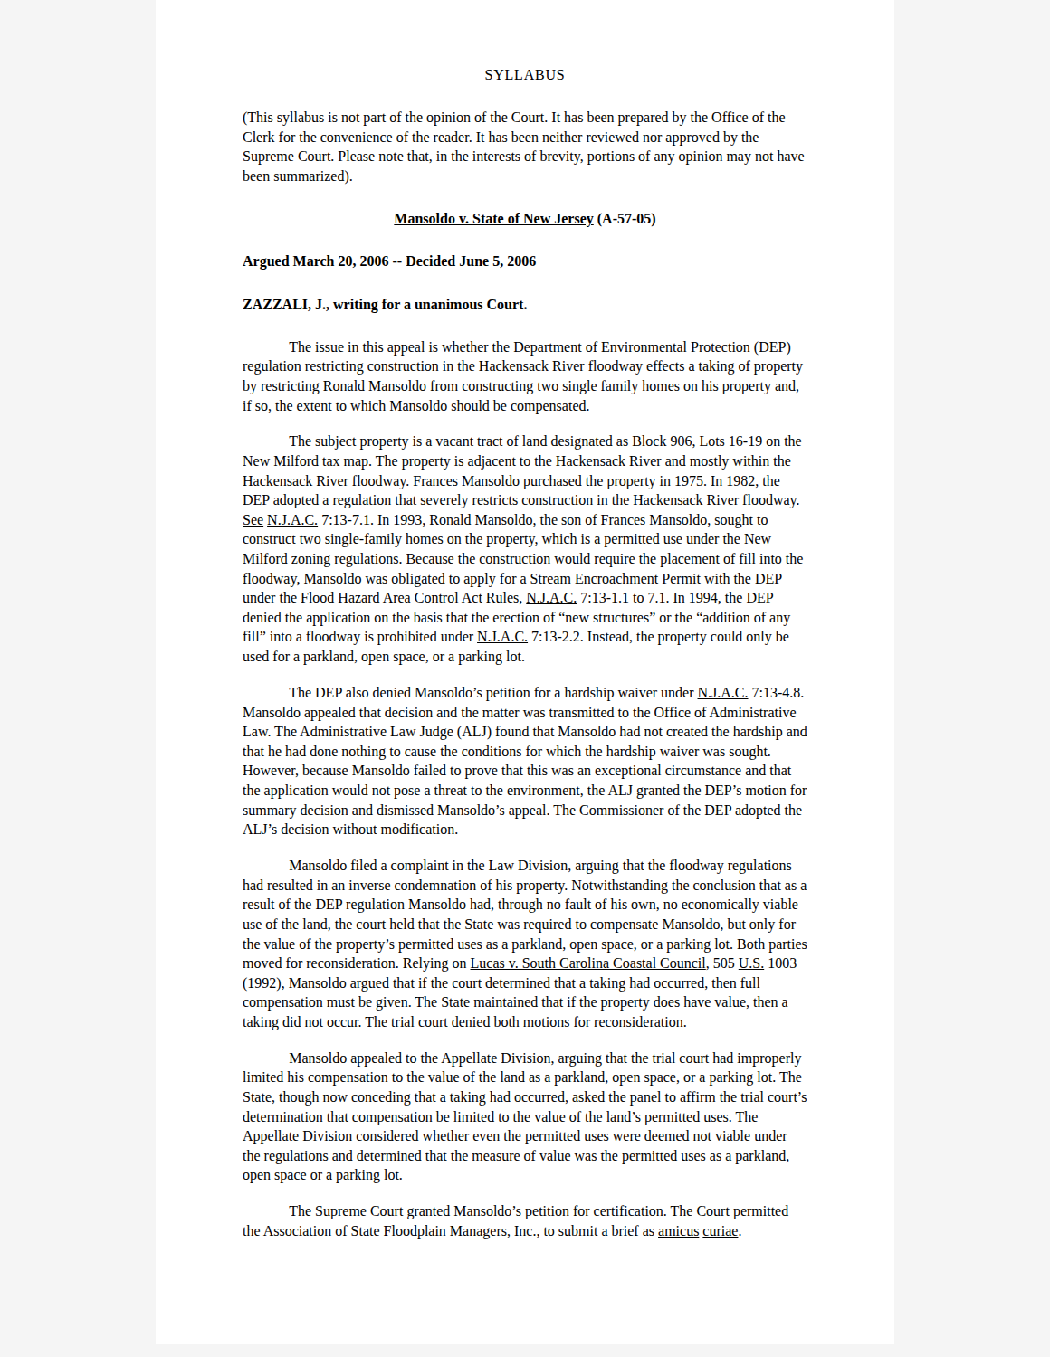SYLLABUS
(This syllabus is not part of the opinion of the Court. It has been prepared by the Office of the Clerk for the convenience of the reader. It has been neither reviewed nor approved by the Supreme Court. Please note that, in the interests of brevity, portions of any opinion may not have been summarized).
Mansoldo v. State of New Jersey (A-57-05)
Argued March 20, 2006 -- Decided June 5, 2006
ZAZZALI, J., writing for a unanimous Court.
The issue in this appeal is whether the Department of Environmental Protection (DEP) regulation restricting construction in the Hackensack River floodway effects a taking of property by restricting Ronald Mansoldo from constructing two single family homes on his property and, if so, the extent to which Mansoldo should be compensated.
The subject property is a vacant tract of land designated as Block 906, Lots 16-19 on the New Milford tax map. The property is adjacent to the Hackensack River and mostly within the Hackensack River floodway. Frances Mansoldo purchased the property in 1975. In 1982, the DEP adopted a regulation that severely restricts construction in the Hackensack River floodway. See N.J.A.C. 7:13-7.1. In 1993, Ronald Mansoldo, the son of Frances Mansoldo, sought to construct two single-family homes on the property, which is a permitted use under the New Milford zoning regulations. Because the construction would require the placement of fill into the floodway, Mansoldo was obligated to apply for a Stream Encroachment Permit with the DEP under the Flood Hazard Area Control Act Rules, N.J.A.C. 7:13-1.1 to 7.1. In 1994, the DEP denied the application on the basis that the erection of “new structures” or the “addition of any fill” into a floodway is prohibited under N.J.A.C. 7:13-2.2. Instead, the property could only be used for a parkland, open space, or a parking lot.
The DEP also denied Mansoldo’s petition for a hardship waiver under N.J.A.C. 7:13-4.8. Mansoldo appealed that decision and the matter was transmitted to the Office of Administrative Law. The Administrative Law Judge (ALJ) found that Mansoldo had not created the hardship and that he had done nothing to cause the conditions for which the hardship waiver was sought. However, because Mansoldo failed to prove that this was an exceptional circumstance and that the application would not pose a threat to the environment, the ALJ granted the DEP’s motion for summary decision and dismissed Mansoldo’s appeal. The Commissioner of the DEP adopted the ALJ’s decision without modification.
Mansoldo filed a complaint in the Law Division, arguing that the floodway regulations had resulted in an inverse condemnation of his property. Notwithstanding the conclusion that as a result of the DEP regulation Mansoldo had, through no fault of his own, no economically viable use of the land, the court held that the State was required to compensate Mansoldo, but only for the value of the property’s permitted uses as a parkland, open space, or a parking lot. Both parties moved for reconsideration. Relying on Lucas v. South Carolina Coastal Council, 505 U.S. 1003 (1992), Mansoldo argued that if the court determined that a taking had occurred, then full compensation must be given. The State maintained that if the property does have value, then a taking did not occur. The trial court denied both motions for reconsideration.
Mansoldo appealed to the Appellate Division, arguing that the trial court had improperly limited his compensation to the value of the land as a parkland, open space, or a parking lot. The State, though now conceding that a taking had occurred, asked the panel to affirm the trial court’s determination that compensation be limited to the value of the land’s permitted uses. The Appellate Division considered whether even the permitted uses were deemed not viable under the regulations and determined that the measure of value was the permitted uses as a parkland, open space or a parking lot.
The Supreme Court granted Mansoldo’s petition for certification. The Court permitted the Association of State Floodplain Managers, Inc., to submit a brief as amicus curiae.